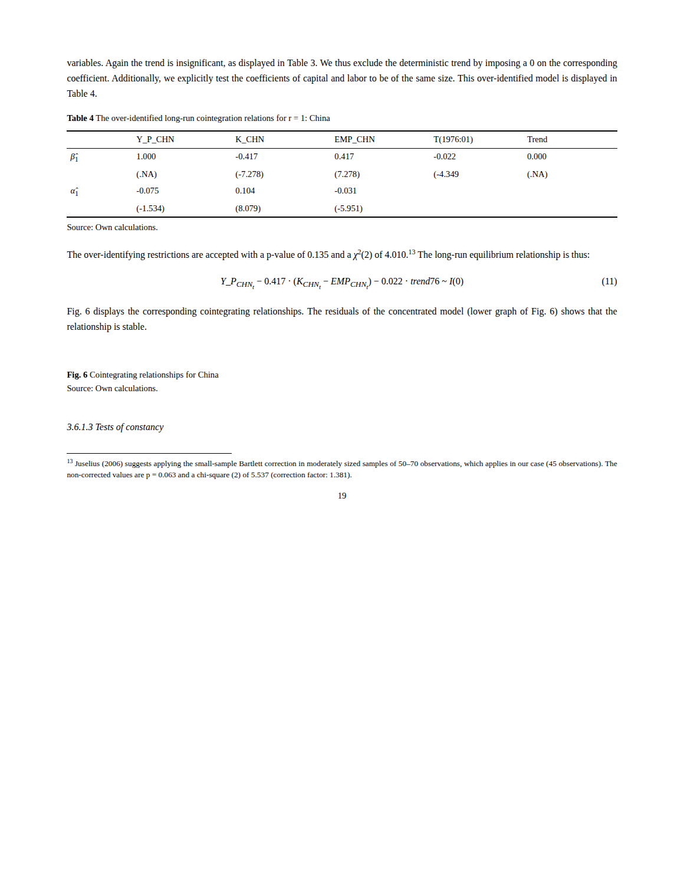variables. Again the trend is insignificant, as displayed in Table 3. We thus exclude the deterministic trend by imposing a 0 on the corresponding coefficient. Additionally, we explicitly test the coefficients of capital and labor to be of the same size. This over-identified model is displayed in Table 4.
Table 4 The over-identified long-run cointegration relations for r = 1: China
| | Y_P_CHN | K_CHN | EMP_CHN | T(1976:01) | Trend |
| --- | --- | --- | --- | --- | --- |
| β̂ 1 | 1.000 | -0.417 | 0.417 | -0.022 | 0.000 |
| | (.NA) | (-7.278) | (7.278) | (-4.349 | (.NA) |
| α̂ 1 | -0.075 | 0.104 | -0.031 | | |
| | (-1.534) | (8.079) | (-5.951) | | |
Source: Own calculations.
The over-identifying restrictions are accepted with a p-value of 0.135 and a χ2(2) of 4.010.13 The long-run equilibrium relationship is thus:
Y_PCHNt − 0.417 · (KCHNt − EMPCHNt) − 0.022 · trend76 ~ I(0) (11)
Fig. 6 displays the corresponding cointegrating relationships. The residuals of the concentrated model (lower graph of Fig. 6) shows that the relationship is stable.
Fig. 6 Cointegrating relationships for China
Source: Own calculations.
3.6.1.3 Tests of constancy
13 Juselius (2006) suggests applying the small-sample Bartlett correction in moderately sized samples of 50–70 observations, which applies in our case (45 observations). The non-corrected values are p = 0.063 and a chi-square (2) of 5.537 (correction factor: 1.381).
19